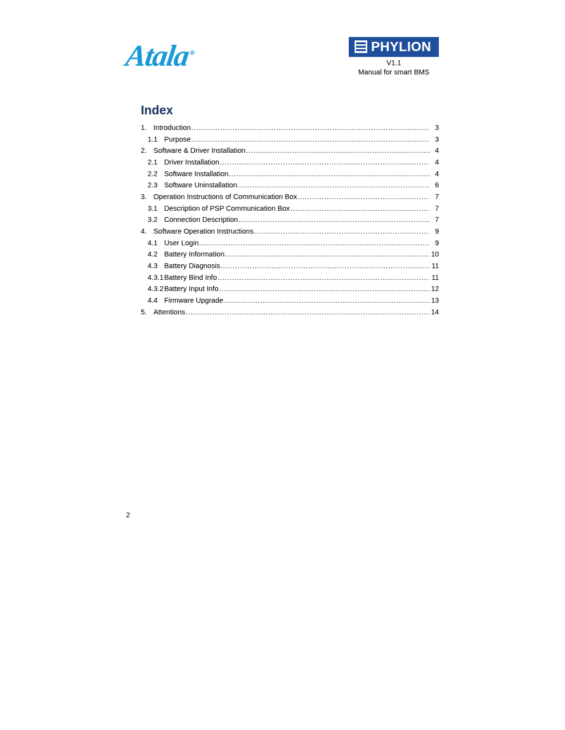Atala®
PHYLION
V1.1
Manual for smart BMS
Index
1. Introduction .................................................................................................................................. 3
1.1 Purpose ......................................................................................................................... 3
2. Software & Driver Installation ......................................................................................................... 4
2.1 Driver Installation ................................................................................................................. 4
2.2 Software Installation ............................................................................................................ 4
2.3 Software Uninstallation ......................................................................................................... 6
3. Operation Instructions of Communication Box ................................................................................. 7
3.1 Description of PSP Communication Box ..................................................................................... 7
3.2 Connection Description ......................................................................................................... 7
4. Software Operation Instructions ....................................................................................................... 9
4.1 User Login ....................................................................................................................... 9
4.2 Battery Information ............................................................................................................. 10
4.3 Battery Diagnosis ................................................................................................................. 11
4.3.1 Battery Bind Info ..................................................................................................... 11
4.3.2 Battery Input Info ................................................................................................... 12
4.4 Firmware Upgrade ............................................................................................................... 13
5. Attentions ..................................................................................................................................... 14
2